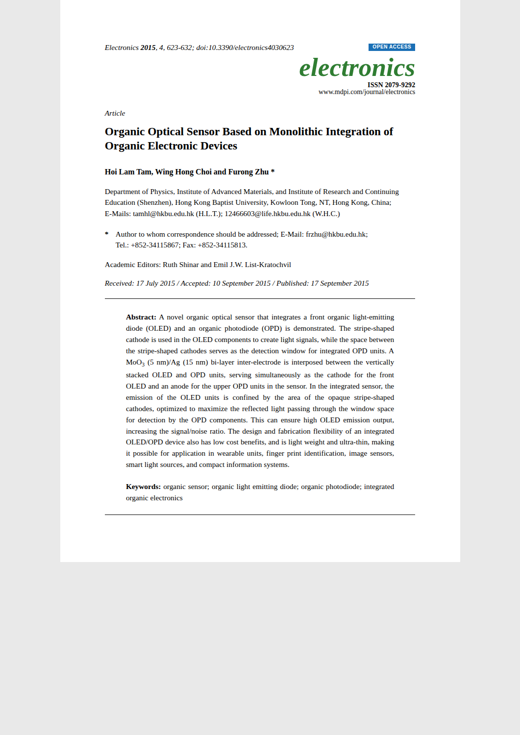Electronics 2015, 4, 623-632; doi:10.3390/electronics4030623
OPEN ACCESS
electronics
ISSN 2079-9292
www.mdpi.com/journal/electronics
Article
Organic Optical Sensor Based on Monolithic Integration of
Organic Electronic Devices
Hoi Lam Tam, Wing Hong Choi and Furong Zhu *
Department of Physics, Institute of Advanced Materials, and Institute of Research and Continuing Education (Shenzhen), Hong Kong Baptist University, Kowloon Tong, NT, Hong Kong, China;
E-Mails: tamhl@hkbu.edu.hk (H.L.T.); 12466603@life.hkbu.edu.hk (W.H.C.)
*
Author to whom correspondence should be addressed; E-Mail: frzhu@hkbu.edu.hk;
Tel.: +852-34115867; Fax: +852-34115813.
Academic Editors: Ruth Shinar and Emil J.W. List-Kratochvil
Received: 17 July 2015 / Accepted: 10 September 2015 / Published: 17 September 2015
Abstract: A novel organic optical sensor that integrates a front organic light-emitting diode (OLED) and an organic photodiode (OPD) is demonstrated. The stripe-shaped cathode is used in the OLED components to create light signals, while the space between the stripe-shaped cathodes serves as the detection window for integrated OPD units. A MoO3 (5 nm)/Ag (15 nm) bi-layer inter-electrode is interposed between the vertically stacked OLED and OPD units, serving simultaneously as the cathode for the front OLED and an anode for the upper OPD units in the sensor. In the integrated sensor, the emission of the OLED units is confined by the area of the opaque stripe-shaped cathodes, optimized to maximize the reflected light passing through the window space for detection by the OPD components. This can ensure high OLED emission output, increasing the signal/noise ratio. The design and fabrication flexibility of an integrated OLED/OPD device also has low cost benefits, and is light weight and ultra-thin, making it possible for application in wearable units, finger print identification, image sensors, smart light sources, and compact information systems.
Keywords: organic sensor; organic light emitting diode; organic photodiode; integrated organic electronics